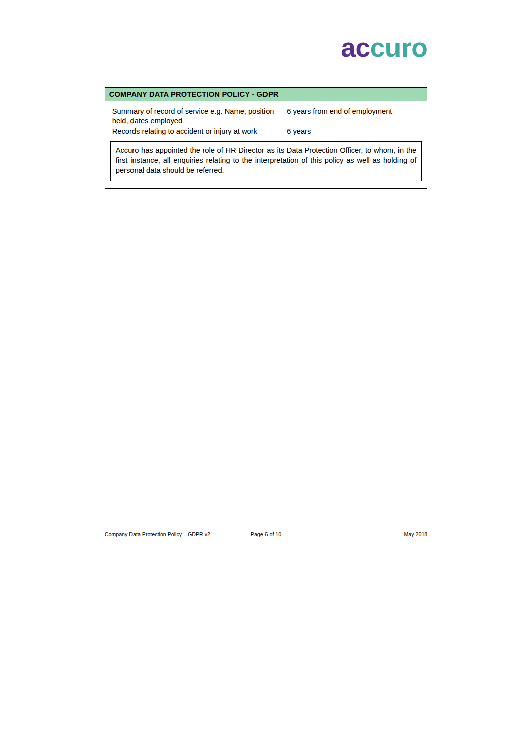accuro
COMPANY DATA PROTECTION POLICY - GDPR
| Summary of record of service e.g. Name, position held, dates employed | 6 years from end of employment |
| Records relating to accident or injury at work | 6 years |
Accuro has appointed the role of HR Director as its Data Protection Officer, to whom, in the first instance, all enquiries relating to the interpretation of this policy as well as holding of personal data should be referred.
Company Data Protection Policy – GDPR v2
Page 6 of 10
May 2018